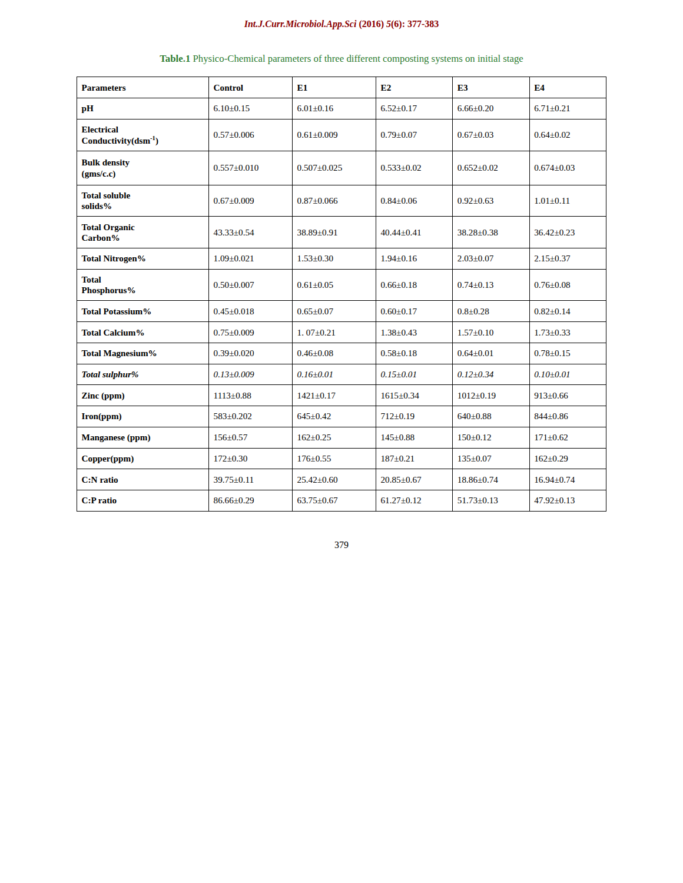Int.J.Curr.Microbiol.App.Sci (2016) 5(6): 377-383
Table.1 Physico-Chemical parameters of three different composting systems on initial stage
| Parameters | Control | E1 | E2 | E3 | E4 |
| --- | --- | --- | --- | --- | --- |
| pH | 6.10±0.15 | 6.01±0.16 | 6.52±0.17 | 6.66±0.20 | 6.71±0.21 |
| Electrical Conductivity(dsm -1 ) | 0.57±0.006 | 0.61±0.009 | 0.79±0.07 | 0.67±0.03 | 0.64±0.02 |
| Bulk density (gms/c.c) | 0.557±0.010 | 0.507±0.025 | 0.533±0.02 | 0.652±0.02 | 0.674±0.03 |
| Total soluble solids% | 0.67±0.009 | 0.87±0.066 | 0.84±0.06 | 0.92±0.63 | 1.01±0.11 |
| Total Organic Carbon% | 43.33±0.54 | 38.89±0.91 | 40.44±0.41 | 38.28±0.38 | 36.42±0.23 |
| Total Nitrogen% | 1.09±0.021 | 1.53±0.30 | 1.94±0.16 | 2.03±0.07 | 2.15±0.37 |
| Total Phosphorus% | 0.50±0.007 | 0.61±0.05 | 0.66±0.18 | 0.74±0.13 | 0.76±0.08 |
| Total Potassium% | 0.45±0.018 | 0.65±0.07 | 0.60±0.17 | 0.8±0.28 | 0.82±0.14 |
| Total Calcium% | 0.75±0.009 | 1. 07±0.21 | 1.38±0.43 | 1.57±0.10 | 1.73±0.33 |
| Total Magnesium% | 0.39±0.020 | 0.46±0.08 | 0.58±0.18 | 0.64±0.01 | 0.78±0.15 |
| Total sulphur% | 0.13±0.009 | 0.16±0.01 | 0.15±0.01 | 0.12±0.34 | 0.10±0.01 |
| Zinc (ppm) | 1113±0.88 | 1421±0.17 | 1615±0.34 | 1012±0.19 | 913±0.66 |
| Iron(ppm) | 583±0.202 | 645±0.42 | 712±0.19 | 640±0.88 | 844±0.86 |
| Manganese (ppm) | 156±0.57 | 162±0.25 | 145±0.88 | 150±0.12 | 171±0.62 |
| Copper(ppm) | 172±0.30 | 176±0.55 | 187±0.21 | 135±0.07 | 162±0.29 |
| C:N ratio | 39.75±0.11 | 25.42±0.60 | 20.85±0.67 | 18.86±0.74 | 16.94±0.74 |
| C:P ratio | 86.66±0.29 | 63.75±0.67 | 61.27±0.12 | 51.73±0.13 | 47.92±0.13 |
379